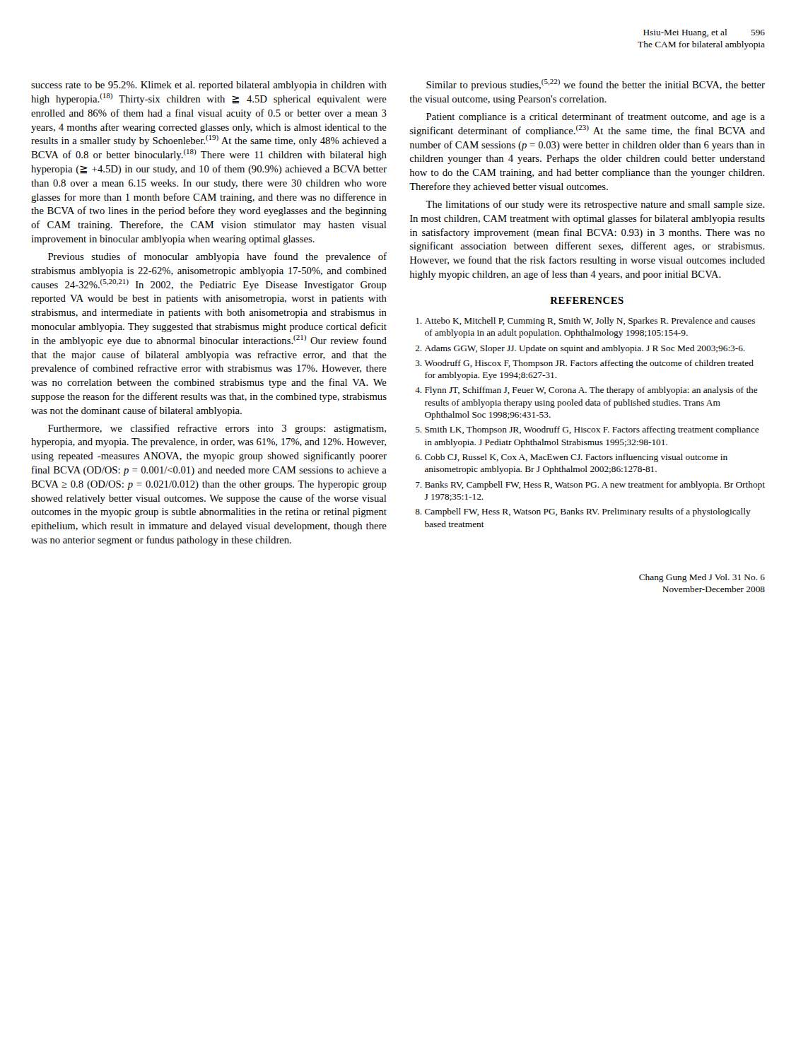Hsiu-Mei Huang, et al596
The CAM for bilateral amblyopia
success rate to be 95.2%. Klimek et al. reported bilateral amblyopia in children with high hyperopia.(18) Thirty-six children with ≧ 4.5D spherical equivalent were enrolled and 86% of them had a final visual acuity of 0.5 or better over a mean 3 years, 4 months after wearing corrected glasses only, which is almost identical to the results in a smaller study by Schoenleber.(19) At the same time, only 48% achieved a BCVA of 0.8 or better binocularly.(18) There were 11 children with bilateral high hyperopia (≧ +4.5D) in our study, and 10 of them (90.9%) achieved a BCVA better than 0.8 over a mean 6.15 weeks. In our study, there were 30 children who wore glasses for more than 1 month before CAM training, and there was no difference in the BCVA of two lines in the period before they word eyeglasses and the beginning of CAM training. Therefore, the CAM vision stimulator may hasten visual improvement in binocular amblyopia when wearing optimal glasses.
Previous studies of monocular amblyopia have found the prevalence of strabismus amblyopia is 22-62%, anisometropic amblyopia 17-50%, and combined causes 24-32%.(5,20,21) In 2002, the Pediatric Eye Disease Investigator Group reported VA would be best in patients with anisometropia, worst in patients with strabismus, and intermediate in patients with both anisometropia and strabismus in monocular amblyopia. They suggested that strabismus might produce cortical deficit in the amblyopic eye due to abnormal binocular interactions.(21) Our review found that the major cause of bilateral amblyopia was refractive error, and that the prevalence of combined refractive error with strabismus was 17%. However, there was no correlation between the combined strabismus type and the final VA. We suppose the reason for the different results was that, in the combined type, strabismus was not the dominant cause of bilateral amblyopia.
Furthermore, we classified refractive errors into 3 groups: astigmatism, hyperopia, and myopia. The prevalence, in order, was 61%, 17%, and 12%. However, using repeated -measures ANOVA, the myopic group showed significantly poorer final BCVA (OD/OS: p = 0.001/<0.01) and needed more CAM sessions to achieve a BCVA ≥ 0.8 (OD/OS: p = 0.021/0.012) than the other groups. The hyperopic group showed relatively better visual outcomes. We suppose the cause of the worse visual outcomes in the myopic group is subtle abnormalities in the retina or retinal pigment epithelium, which result in immature and delayed visual development, though there was no anterior segment or fundus pathology in these children.
Similar to previous studies,(5,22) we found the better the initial BCVA, the better the visual outcome, using Pearson's correlation.
Patient compliance is a critical determinant of treatment outcome, and age is a significant determinant of compliance.(23) At the same time, the final BCVA and number of CAM sessions (p = 0.03) were better in children older than 6 years than in children younger than 4 years. Perhaps the older children could better understand how to do the CAM training, and had better compliance than the younger children. Therefore they achieved better visual outcomes.
The limitations of our study were its retrospective nature and small sample size. In most children, CAM treatment with optimal glasses for bilateral amblyopia results in satisfactory improvement (mean final BCVA: 0.93) in 3 months. There was no significant association between different sexes, different ages, or strabismus. However, we found that the risk factors resulting in worse visual outcomes included highly myopic children, an age of less than 4 years, and poor initial BCVA.
REFERENCES
Attebo K, Mitchell P, Cumming R, Smith W, Jolly N, Sparkes R. Prevalence and causes of amblyopia in an adult population. Ophthalmology 1998;105:154-9.
Adams GGW, Sloper JJ. Update on squint and amblyopia. J R Soc Med 2003;96:3-6.
Woodruff G, Hiscox F, Thompson JR. Factors affecting the outcome of children treated for amblyopia. Eye 1994;8:627-31.
Flynn JT, Schiffman J, Feuer W, Corona A. The therapy of amblyopia: an analysis of the results of amblyopia therapy using pooled data of published studies. Trans Am Ophthalmol Soc 1998;96:431-53.
Smith LK, Thompson JR, Woodruff G, Hiscox F. Factors affecting treatment compliance in amblyopia. J Pediatr Ophthalmol Strabismus 1995;32:98-101.
Cobb CJ, Russel K, Cox A, MacEwen CJ. Factors influencing visual outcome in anisometropic amblyopia. Br J Ophthalmol 2002;86:1278-81.
Banks RV, Campbell FW, Hess R, Watson PG. A new treatment for amblyopia. Br Orthopt J 1978;35:1-12.
Campbell FW, Hess R, Watson PG, Banks RV. Preliminary results of a physiologically based treatment
Chang Gung Med J Vol. 31 No. 6
November-December 2008